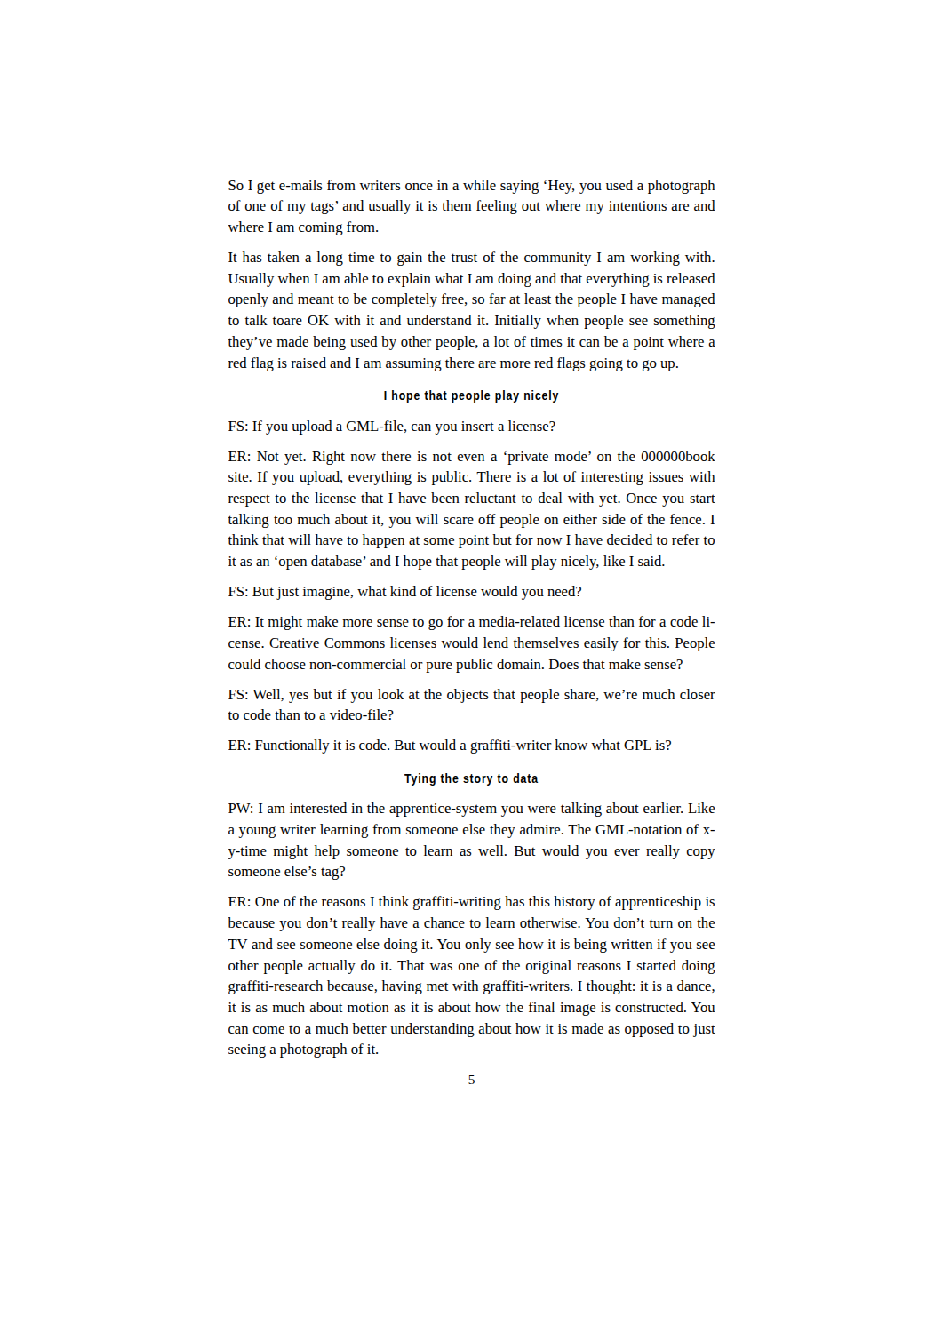So I get e-mails from writers once in a while saying ‘Hey, you used a photograph of one of my tags’ and usually it is them feeling out where my intentions are and where I am coming from.
It has taken a long time to gain the trust of the community I am working with. Usually when I am able to explain what I am doing and that everything is released openly and meant to be completely free, so far at least the people I have managed to talk toare OK with it and understand it. Initially when people see something they’ve made being used by other people, a lot of times it can be a point where a red flag is raised and I am assuming there are more red flags going to go up.
I hope that people play nicely
FS: If you upload a GML-file, can you insert a license?
ER: Not yet. Right now there is not even a ‘private mode’ on the 000000book site. If you upload, everything is public. There is a lot of interesting issues with respect to the license that I have been reluctant to deal with yet. Once you start talking too much about it, you will scare off people on either side of the fence. I think that will have to happen at some point but for now I have decided to refer to it as an ‘open database’ and I hope that people will play nicely, like I said.
FS: But just imagine, what kind of license would you need?
ER: It might make more sense to go for a media-related license than for a code license. Creative Commons licenses would lend themselves easily for this. People could choose non-commercial or pure public domain. Does that make sense?
FS: Well, yes but if you look at the objects that people share, we’re much closer to code than to a video-file?
ER: Functionally it is code. But would a graffiti-writer know what GPL is?
Tying the story to data
PW: I am interested in the apprentice-system you were talking about earlier. Like a young writer learning from someone else they admire. The GML-notation of x-y-time might help someone to learn as well. But would you ever really copy someone else’s tag?
ER: One of the reasons I think graffiti-writing has this history of apprenticeship is because you don’t really have a chance to learn otherwise. You don’t turn on the TV and see someone else doing it. You only see how it is being written if you see other people actually do it. That was one of the original reasons I started doing graffiti-research because, having met with graffiti-writers. I thought: it is a dance, it is as much about motion as it is about how the final image is constructed. You can come to a much better understanding about how it is made as opposed to just seeing a photograph of it.
5